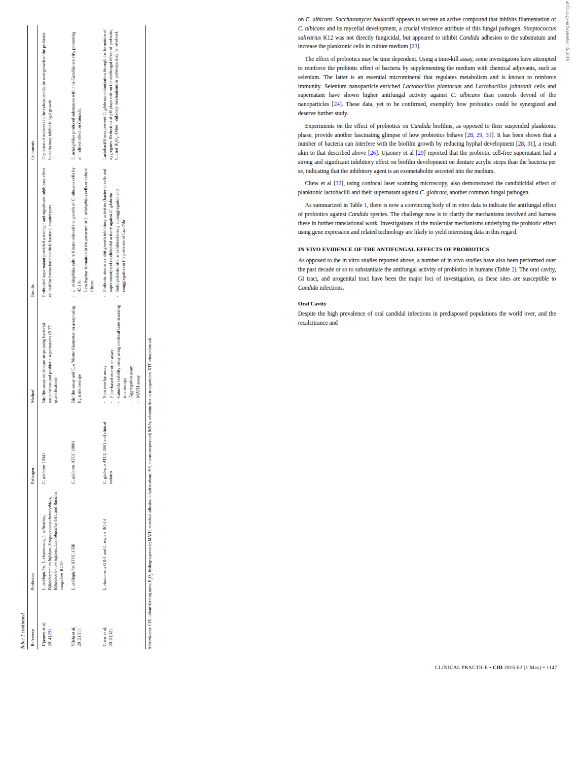Downloaded from http://cid.oxfordjournals.org/ at University Library, University of Illinois at Chicago on September 15, 2016
Table 1 continued.
| Reference | Probiotics | Pathogen | Method | Results | Comments |
| --- | --- | --- | --- | --- | --- |
| Ujaoney et al, 2014 [ 29 ] | L. acidophilus , L. rhamnosus , L. salivarius , Bifidobacterium bifidum , Streptococcus thermophilus , Bifidobacterium infantis , Lactobacillus GG, and Bacillus coagulans BC30 | C. albicans 10341 | Biofilm assay on denture strips using bacterial suspensions and probiotic supernatants (XTT quantification) | Probiotics' supernatant provided a stronger and significant inhibitory effect on biofilm formation than their bacterial counterparts | Depletion of nutrients in the culture media by overgrowth of the probiotic bacteria may inhibit fungal growth. |
| Vilela et al, 2015 [ 31 ] | L. acidophilus ATCC 4356 | C. albicans ATCC 18804 | Biofilm assay and C. albicans filamentation assay using light microscope | L. acidophilus culture filtrate reduced the growth of C. albicans cells by 45.1% Less hyphae formation in the presence of L. acidophilus cells or culture filtrate | L. acidophilus produced substances with anti- Candida activity, presenting an indirect effect on Candida . |
| Chew et al, 2015 [ 32 ] | L. rhamnosus GR-1 and L. reuteri RC-14 | C. glabrata ATCC 2001 and clinical isolates | Spot overlay assay Plate-based microtiter assay Candida viability assay using confocal laser scanning microscopy Aggregation assay MATH assay | Probiotic strains exhibit growth inhibitory activities (bacterial cells and supernatant) and candidicidal activity against C. glabrata Both probiotic strains exhibited strong autoaggregation and coaggregation in the presence of Candida | Lactobacilli may prevent C. glabrata colonization through the formation of aggregates. Reduction of pH plays role on the antifungal effect of probiotic, but not H 2 O 2 . Other inhibitory mechanisms or pathways may be involved. |
Abbreviations: CFU, colony-forming units; H2O2, hydrogen peroxide; MATH, microbial adhesion to hydrocarbons; MS, mutans streptococci; SeNPs, selenium dioxide nanoparticles; XTT, tetrazolium salt.
on C. albicans. Saccharomyces boulardii appears to secrete an active compound that inhibits filamentation of C. albicans and its mycelial development, a crucial virulence attribute of this fungal pathogen. Streptococcus salivarius K12 was not directly fungicidal, but appeared to inhibit Candida adhesion to the substratum and increase the planktonic cells in culture medium [23].
The effect of probiotics may be time dependent. Using a time-kill assay, some investigators have attempted to reinforce the probiotic effect of bacteria by supplementing the medium with chemical adjuvants, such as selenium. The latter is an essential micromineral that regulates metabolism and is known to reinforce immunity. Selenium nanoparticle-enriched Lactobacillus plantarum and Lactobacillus johnsonii cells and supernatant have shown higher antifungal activity against C. albicans than controls devoid of the nanoparticles [24]. These data, yet to be confirmed, exemplify how probiotics could be synergized and deserve further study.
Experiments on the effect of probiotics on Candida biofilms, as opposed to their suspended planktonic phase, provide another fascinating glimpse of how probiotics behave [28, 29, 31]. It has been shown that a number of bacteria can interfere with the biofilm growth by reducing hyphal development [28, 31], a result akin to that described above [26]. Ujaoney et al [29] reported that the probiotic cell-free supernatant had a strong and significant inhibitory effect on biofilm development on denture acrylic strips than the bacteria per se, indicating that the inhibitory agent is an exometabolite secreted into the medium.
Chew et al [32], using confocal laser scanning microscopy, also demonstrated the candidicidal effect of planktonic lactobacilli and their supernatant against C. glabrata, another common fungal pathogen.
As summarized in Table 1, there is now a convincing body of in vitro data to indicate the antifungal effect of probiotics against Candida species. The challenge now is to clarify the mechanisms involved and harness these in further translational work. Investigations of the molecular mechanisms underlying the probiotic effect using gene expression and related technology are likely to yield interesting data in this regard.
IN VIVO EVIDENCE OF THE ANTIFUNGAL EFFECTS OF PROBIOTICS
As opposed to the in vitro studies reported above, a number of in vivo studies have also been performed over the past decade or so to substantiate the antifungal activity of probiotics in humans (Table 2). The oral cavity, GI tract, and urogenital tract have been the major loci of investigation, as these sites are susceptible to Candida infections.
Oral Cavity
Despite the high prevalence of oral candidal infections in predisposed populations the world over, and the recalcitrance and
CLINICAL PRACTICE • CID 2016:62 (1 May) • 1147